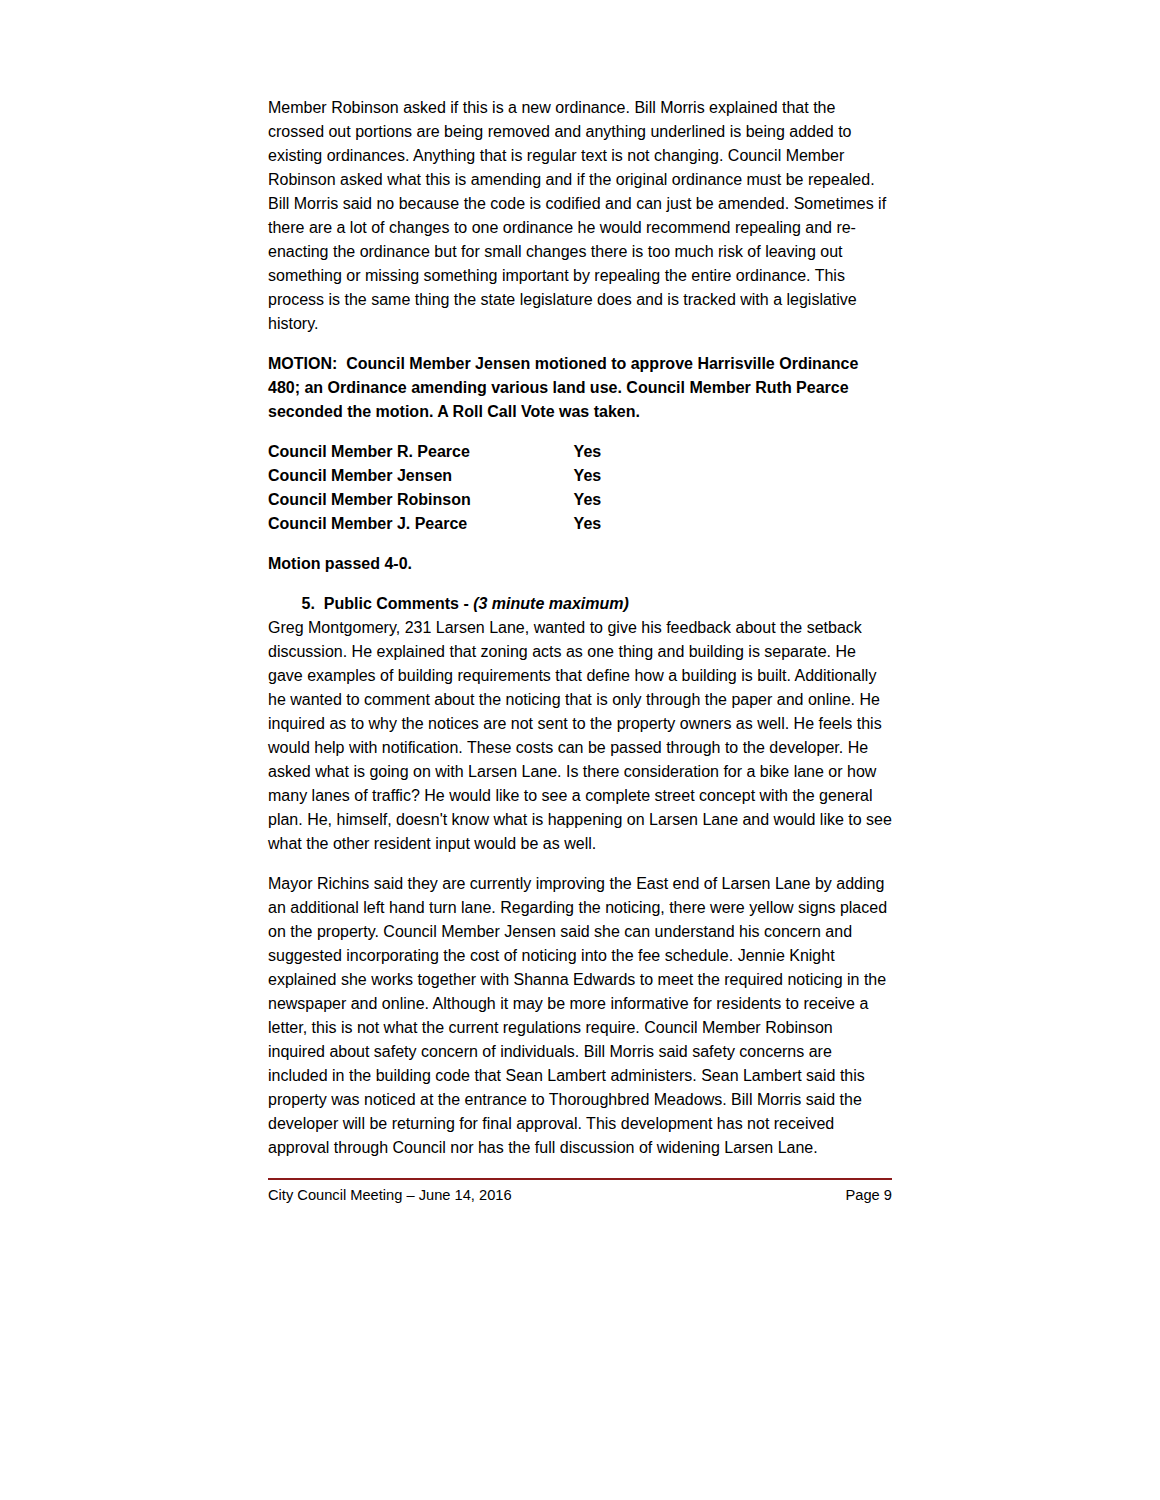Member Robinson asked if this is a new ordinance. Bill Morris explained that the crossed out portions are being removed and anything underlined is being added to existing ordinances. Anything that is regular text is not changing. Council Member Robinson asked what this is amending and if the original ordinance must be repealed. Bill Morris said no because the code is codified and can just be amended. Sometimes if there are a lot of changes to one ordinance he would recommend repealing and re-enacting the ordinance but for small changes there is too much risk of leaving out something or missing something important by repealing the entire ordinance. This process is the same thing the state legislature does and is tracked with a legislative history.
MOTION: Council Member Jensen motioned to approve Harrisville Ordinance 480; an Ordinance amending various land use. Council Member Ruth Pearce seconded the motion. A Roll Call Vote was taken.
| Council Member R. Pearce | Yes |
| Council Member Jensen | Yes |
| Council Member Robinson | Yes |
| Council Member J. Pearce | Yes |
Motion passed 4-0.
5. Public Comments - (3 minute maximum)
Greg Montgomery, 231 Larsen Lane, wanted to give his feedback about the setback discussion. He explained that zoning acts as one thing and building is separate. He gave examples of building requirements that define how a building is built. Additionally he wanted to comment about the noticing that is only through the paper and online. He inquired as to why the notices are not sent to the property owners as well. He feels this would help with notification. These costs can be passed through to the developer. He asked what is going on with Larsen Lane. Is there consideration for a bike lane or how many lanes of traffic? He would like to see a complete street concept with the general plan. He, himself, doesn't know what is happening on Larsen Lane and would like to see what the other resident input would be as well.
Mayor Richins said they are currently improving the East end of Larsen Lane by adding an additional left hand turn lane. Regarding the noticing, there were yellow signs placed on the property. Council Member Jensen said she can understand his concern and suggested incorporating the cost of noticing into the fee schedule. Jennie Knight explained she works together with Shanna Edwards to meet the required noticing in the newspaper and online. Although it may be more informative for residents to receive a letter, this is not what the current regulations require. Council Member Robinson inquired about safety concern of individuals. Bill Morris said safety concerns are included in the building code that Sean Lambert administers. Sean Lambert said this property was noticed at the entrance to Thoroughbred Meadows. Bill Morris said the developer will be returning for final approval. This development has not received approval through Council nor has the full discussion of widening Larsen Lane.
City Council Meeting – June 14, 2016
Page 9